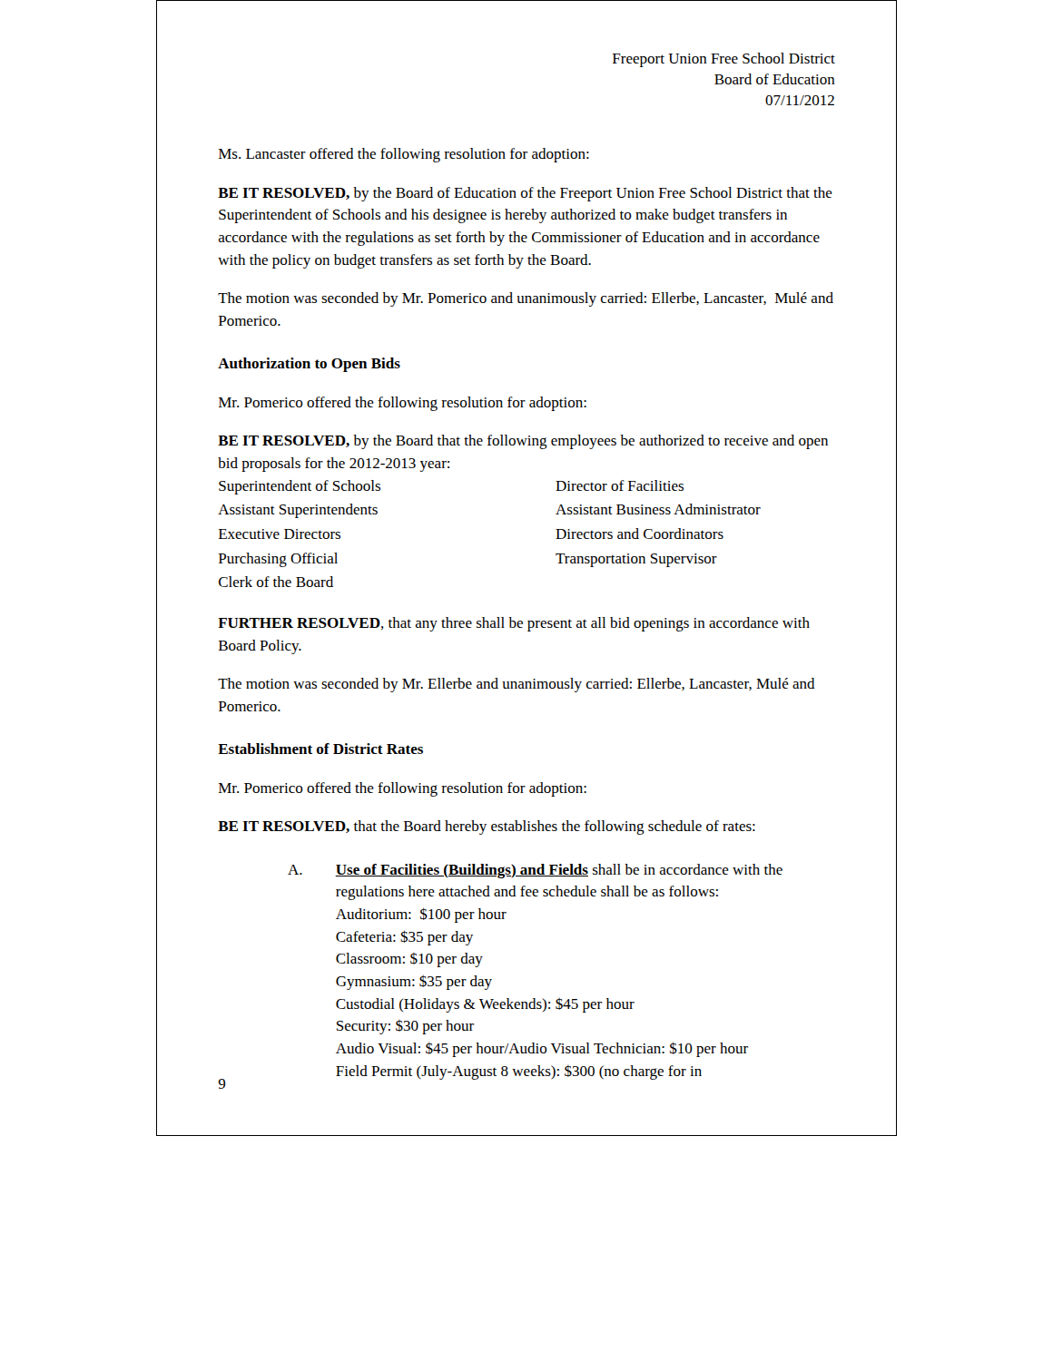Freeport Union Free School District
Board of Education
07/11/2012
Ms. Lancaster offered the following resolution for adoption:
BE IT RESOLVED, by the Board of Education of the Freeport Union Free School District that the Superintendent of Schools and his designee is hereby authorized to make budget transfers in accordance with the regulations as set forth by the Commissioner of Education and in accordance with the policy on budget transfers as set forth by the Board.
The motion was seconded by Mr. Pomerico and unanimously carried: Ellerbe, Lancaster, Mulé and Pomerico.
Authorization to Open Bids
Mr. Pomerico offered the following resolution for adoption:
BE IT RESOLVED, by the Board that the following employees be authorized to receive and open bid proposals for the 2012-2013 year:
| Superintendent of Schools | Director of Facilities |
| Assistant Superintendents | Assistant Business Administrator |
| Executive Directors | Directors and Coordinators |
| Purchasing Official | Transportation Supervisor |
| Clerk of the Board | |
FURTHER RESOLVED, that any three shall be present at all bid openings in accordance with Board Policy.
The motion was seconded by Mr. Ellerbe and unanimously carried: Ellerbe, Lancaster, Mulé and Pomerico.
Establishment of District Rates
Mr. Pomerico offered the following resolution for adoption:
BE IT RESOLVED, that the Board hereby establishes the following schedule of rates:
A.
Use of Facilities (Buildings) and Fields shall be in accordance with the regulations here attached and fee schedule shall be as follows:
Auditorium: $100 per hour
Cafeteria: $35 per day
Classroom: $10 per day
Gymnasium: $35 per day
Custodial (Holidays & Weekends): $45 per hour
Security: $30 per hour
Audio Visual: $45 per hour/Audio Visual Technician: $10 per hour
Field Permit (July-August 8 weeks): $300 (no charge for in
9